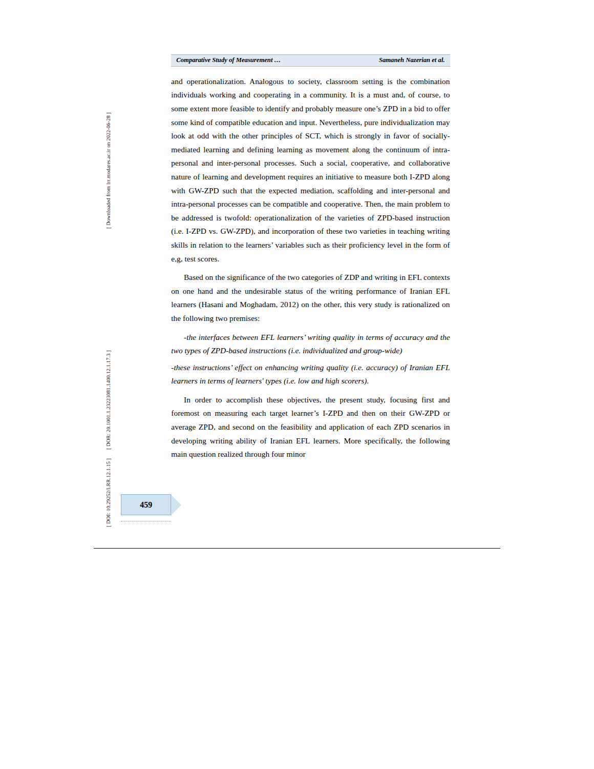[ Downloaded from lrr.modares.ac.ir on 2022-06-28 ]
[ DOR: 20.1001.1.23223081.1400.12.1.17.3 ]
[ DOI: 10.29252/LRR.12.1.15 ]
Comparative Study of Measurement … Samaneh Nazerian et al.
and operationalization. Analogous to society, classroom setting is the combination individuals working and cooperating in a community. It is a must and, of course, to some extent more feasible to identify and probably measure one’s ZPD in a bid to offer some kind of compatible education and input. Nevertheless, pure individualization may look at odd with the other principles of SCT, which is strongly in favor of socially-mediated learning and defining learning as movement along the continuum of intra-personal and inter-personal processes. Such a social, cooperative, and collaborative nature of learning and development requires an initiative to measure both I-ZPD along with GW-ZPD such that the expected mediation, scaffolding and inter-personal and intra-personal processes can be compatible and cooperative. Then, the main problem to be addressed is twofold: operationalization of the varieties of ZPD-based instruction (i.e. I-ZPD vs. GW-ZPD), and incorporation of these two varieties in teaching writing skills in relation to the learners’ variables such as their proficiency level in the form of e,g, test scores.
Based on the significance of the two categories of ZDP and writing in EFL contexts on one hand and the undesirable status of the writing performance of Iranian EFL learners (Hasani and Moghadam, 2012) on the other, this very study is rationalized on the following two premises:
-the interfaces between EFL learners’ writing quality in terms of accuracy and the two types of ZPD-based instructions (i.e. individualized and group-wide)
-these instructions’ effect on enhancing writing quality (i.e. accuracy) of Iranian EFL learners in terms of learners' types (i.e. low and high scorers).
In order to accomplish these objectives, the present study, focusing first and foremost on measuring each target learner’s I-ZPD and then on their GW-ZPD or average ZPD, and second on the feasibility and application of each ZPD scenarios in developing writing ability of Iranian EFL learners. More specifically, the following main question realized through four minor
459